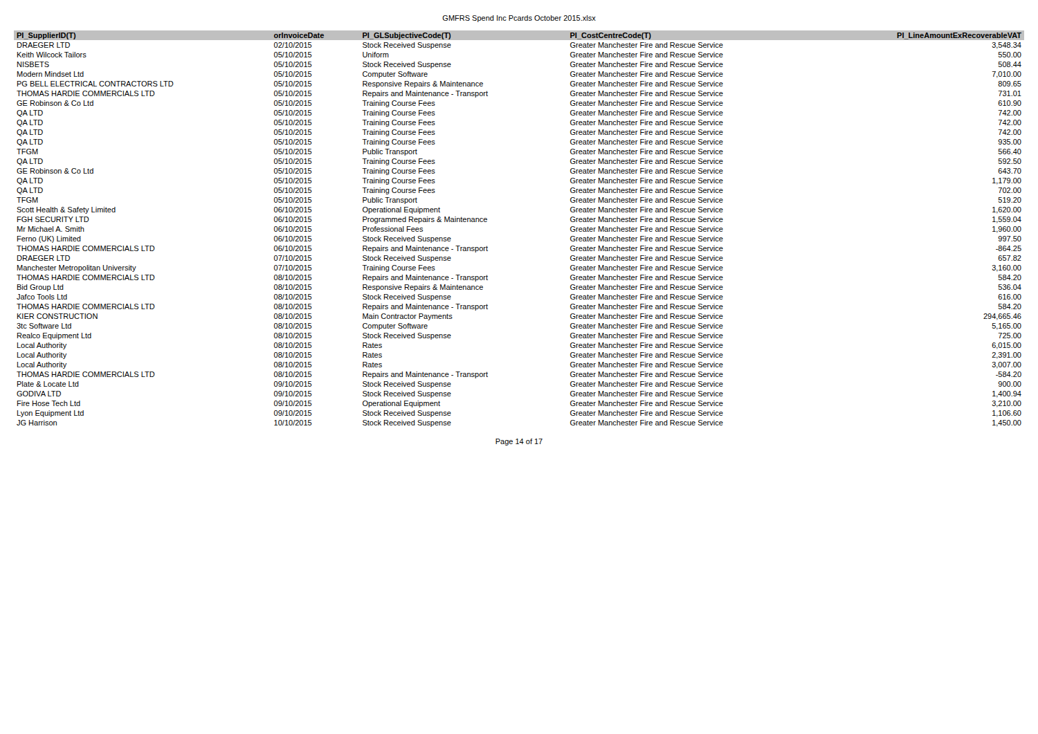GMFRS Spend Inc Pcards October 2015.xlsx
| PI_SupplierID(T) | orInvoiceDate | PI_GLSubjectiveCode(T) | PI_CostCentreCode(T) | PI_LineAmountExRecoverableVAT |
| --- | --- | --- | --- | --- |
| DRAEGER LTD | 02/10/2015 | Stock Received Suspense | Greater Manchester Fire and Rescue Service | 3,548.34 |
| Keith Wilcock Tailors | 05/10/2015 | Uniform | Greater Manchester Fire and Rescue Service | 550.00 |
| NISBETS | 05/10/2015 | Stock Received Suspense | Greater Manchester Fire and Rescue Service | 508.44 |
| Modern Mindset Ltd | 05/10/2015 | Computer Software | Greater Manchester Fire and Rescue Service | 7,010.00 |
| PG BELL ELECTRICAL CONTRACTORS LTD | 05/10/2015 | Responsive Repairs & Maintenance | Greater Manchester Fire and Rescue Service | 809.65 |
| THOMAS HARDIE COMMERCIALS LTD | 05/10/2015 | Repairs and Maintenance - Transport | Greater Manchester Fire and Rescue Service | 731.01 |
| GE Robinson & Co Ltd | 05/10/2015 | Training Course Fees | Greater Manchester Fire and Rescue Service | 610.90 |
| QA LTD | 05/10/2015 | Training Course Fees | Greater Manchester Fire and Rescue Service | 742.00 |
| QA LTD | 05/10/2015 | Training Course Fees | Greater Manchester Fire and Rescue Service | 742.00 |
| QA LTD | 05/10/2015 | Training Course Fees | Greater Manchester Fire and Rescue Service | 742.00 |
| QA LTD | 05/10/2015 | Training Course Fees | Greater Manchester Fire and Rescue Service | 935.00 |
| TFGM | 05/10/2015 | Public Transport | Greater Manchester Fire and Rescue Service | 566.40 |
| QA LTD | 05/10/2015 | Training Course Fees | Greater Manchester Fire and Rescue Service | 592.50 |
| GE Robinson & Co Ltd | 05/10/2015 | Training Course Fees | Greater Manchester Fire and Rescue Service | 643.70 |
| QA LTD | 05/10/2015 | Training Course Fees | Greater Manchester Fire and Rescue Service | 1,179.00 |
| QA LTD | 05/10/2015 | Training Course Fees | Greater Manchester Fire and Rescue Service | 702.00 |
| TFGM | 05/10/2015 | Public Transport | Greater Manchester Fire and Rescue Service | 519.20 |
| Scott Health & Safety Limited | 06/10/2015 | Operational Equipment | Greater Manchester Fire and Rescue Service | 1,620.00 |
| FGH SECURITY LTD | 06/10/2015 | Programmed Repairs & Maintenance | Greater Manchester Fire and Rescue Service | 1,559.04 |
| Mr Michael A. Smith | 06/10/2015 | Professional Fees | Greater Manchester Fire and Rescue Service | 1,960.00 |
| Ferno (UK) Limited | 06/10/2015 | Stock Received Suspense | Greater Manchester Fire and Rescue Service | 997.50 |
| THOMAS HARDIE COMMERCIALS LTD | 06/10/2015 | Repairs and Maintenance - Transport | Greater Manchester Fire and Rescue Service | -864.25 |
| DRAEGER LTD | 07/10/2015 | Stock Received Suspense | Greater Manchester Fire and Rescue Service | 657.82 |
| Manchester Metropolitan University | 07/10/2015 | Training Course Fees | Greater Manchester Fire and Rescue Service | 3,160.00 |
| THOMAS HARDIE COMMERCIALS LTD | 08/10/2015 | Repairs and Maintenance - Transport | Greater Manchester Fire and Rescue Service | 584.20 |
| Bid Group Ltd | 08/10/2015 | Responsive Repairs & Maintenance | Greater Manchester Fire and Rescue Service | 536.04 |
| Jafco Tools Ltd | 08/10/2015 | Stock Received Suspense | Greater Manchester Fire and Rescue Service | 616.00 |
| THOMAS HARDIE COMMERCIALS LTD | 08/10/2015 | Repairs and Maintenance - Transport | Greater Manchester Fire and Rescue Service | 584.20 |
| KIER CONSTRUCTION | 08/10/2015 | Main Contractor Payments | Greater Manchester Fire and Rescue Service | 294,665.46 |
| 3tc Software Ltd | 08/10/2015 | Computer Software | Greater Manchester Fire and Rescue Service | 5,165.00 |
| Realco Equipment Ltd | 08/10/2015 | Stock Received Suspense | Greater Manchester Fire and Rescue Service | 725.00 |
| Local Authority | 08/10/2015 | Rates | Greater Manchester Fire and Rescue Service | 6,015.00 |
| Local Authority | 08/10/2015 | Rates | Greater Manchester Fire and Rescue Service | 2,391.00 |
| Local Authority | 08/10/2015 | Rates | Greater Manchester Fire and Rescue Service | 3,007.00 |
| THOMAS HARDIE COMMERCIALS LTD | 08/10/2015 | Repairs and Maintenance - Transport | Greater Manchester Fire and Rescue Service | -584.20 |
| Plate & Locate Ltd | 09/10/2015 | Stock Received Suspense | Greater Manchester Fire and Rescue Service | 900.00 |
| GODIVA LTD | 09/10/2015 | Stock Received Suspense | Greater Manchester Fire and Rescue Service | 1,400.94 |
| Fire Hose Tech Ltd | 09/10/2015 | Operational Equipment | Greater Manchester Fire and Rescue Service | 3,210.00 |
| Lyon Equipment Ltd | 09/10/2015 | Stock Received Suspense | Greater Manchester Fire and Rescue Service | 1,106.60 |
| JG Harrison | 10/10/2015 | Stock Received Suspense | Greater Manchester Fire and Rescue Service | 1,450.00 |
Page 14 of 17